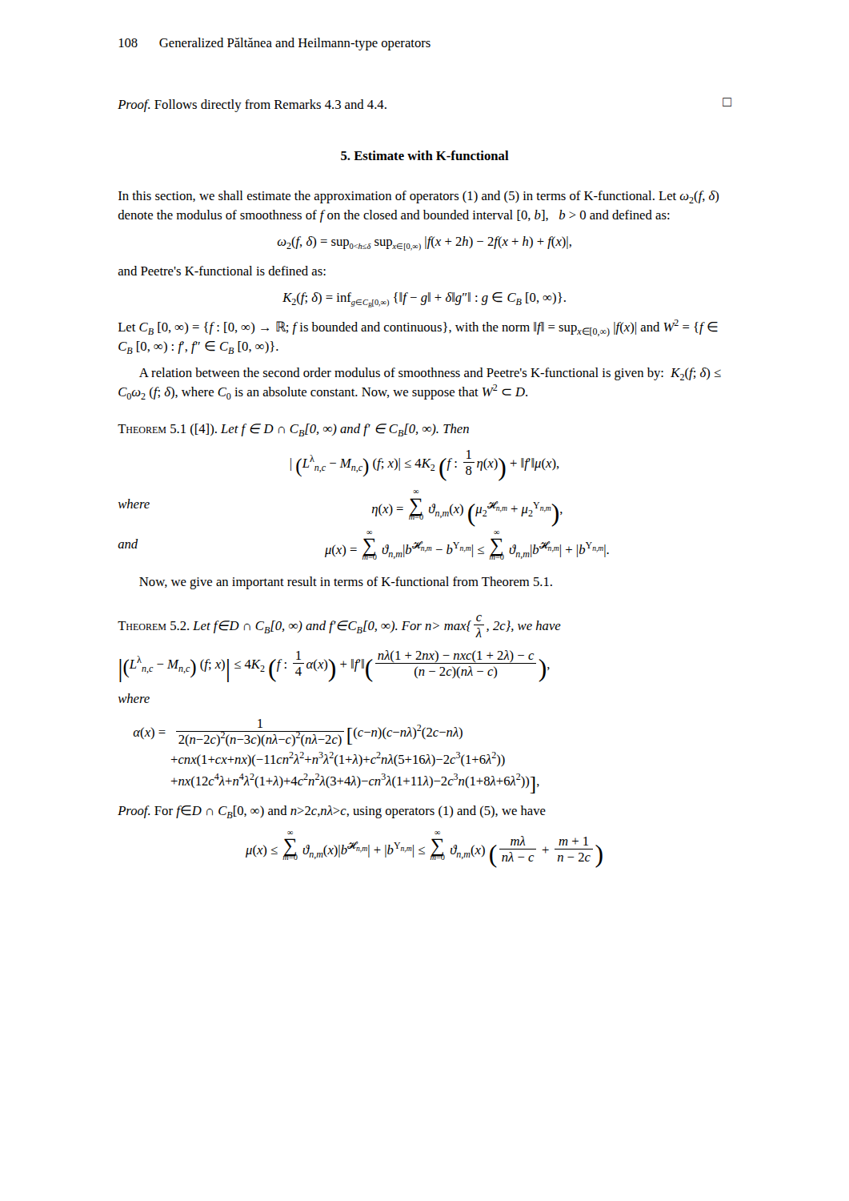108 Generalized Păltănea and Heilmann-type operators
Proof. Follows directly from Remarks 4.3 and 4.4. □
5. Estimate with K-functional
In this section, we shall estimate the approximation of operators (1) and (5) in terms of K-functional. Let ω2(f, δ) denote the modulus of smoothness of f on the closed and bounded interval [0, b], b > 0 and defined as:
ω2(f, δ) = sup0<h≤δ supx∈[0,∞) |f(x + 2h) − 2f(x + h) + f(x)|,
and Peetre's K-functional is defined as:
K2(f; δ) = infg∈CB[0,∞) {‖f − g‖ + δ‖g″‖ : g ∈ CB [0, ∞)}.
Let CB [0, ∞) = {f : [0, ∞) → ℝ; f is bounded and continuous}, with the norm ‖f‖ = supx∈[0,∞) |f(x)| and W2 = {f ∈ CB [0, ∞) : f′, f″ ∈ CB [0, ∞)}.
A relation between the second order modulus of smoothness and Peetre's K-functional is given by: K2(f; δ) ≤ C0ω2 (f; δ), where C0 is an absolute constant. Now, we suppose that W2 ⊂ D.
Theorem 5.1 ([4]). Let f ∈ D ∩ CB[0, ∞) and f′ ∈ CB[0, ∞). Then
| (Lλn,c − Mn,c) (f; x)| ≤ 4K2 (f : 18 η(x)) + ‖f′‖μ(x),
where η(x) = ∞∑m=0 ϑn,m(x) (μ2𝓗n,m + μ2Υn,m),
and μ(x) = ∞∑m=0 ϑn,m|b𝓗n,m − bΥn,m| ≤ ∞∑m=0 ϑn,m|b𝓗n,m| + |bΥn,m|.
Now, we give an important result in terms of K-functional from Theorem 5.1.
Theorem 5.2. Let f∈D ∩ CB[0, ∞) and f′∈CB[0, ∞). For n> max{cλ, 2c}, we have
|(Lλn,c − Mn,c) (f; x)| ≤ 4K2 (f : 14 α(x)) + ‖f′‖(nλ(1 + 2nx) − nxc(1 + 2λ) − c(n − 2c)(nλ − c)),
where
α(x) = 12(n−2c)2(n−3c)(nλ−c)2(nλ−2c)[(c−n)(c−nλ)2(2c−nλ) +cnx(1+cx+nx)(−11cn2λ2+n3λ2(1+λ)+c2nλ(5+16λ)−2c3(1+6λ2)) +nx(12c4λ+n4λ2(1+λ)+4c2n2λ(3+4λ)−cn3λ(1+11λ)−2c3n(1+8λ+6λ2))],
Proof. For f∈D ∩ CB[0, ∞) and n>2c,nλ>c, using operators (1) and (5), we have
μ(x) ≤ ∞∑m=0 ϑn,m(x)|b𝓗n,m| + |bΥn,m| ≤ ∞∑m=0 ϑn,m(x) (mλ nλ − c + m + 1 n − 2c)